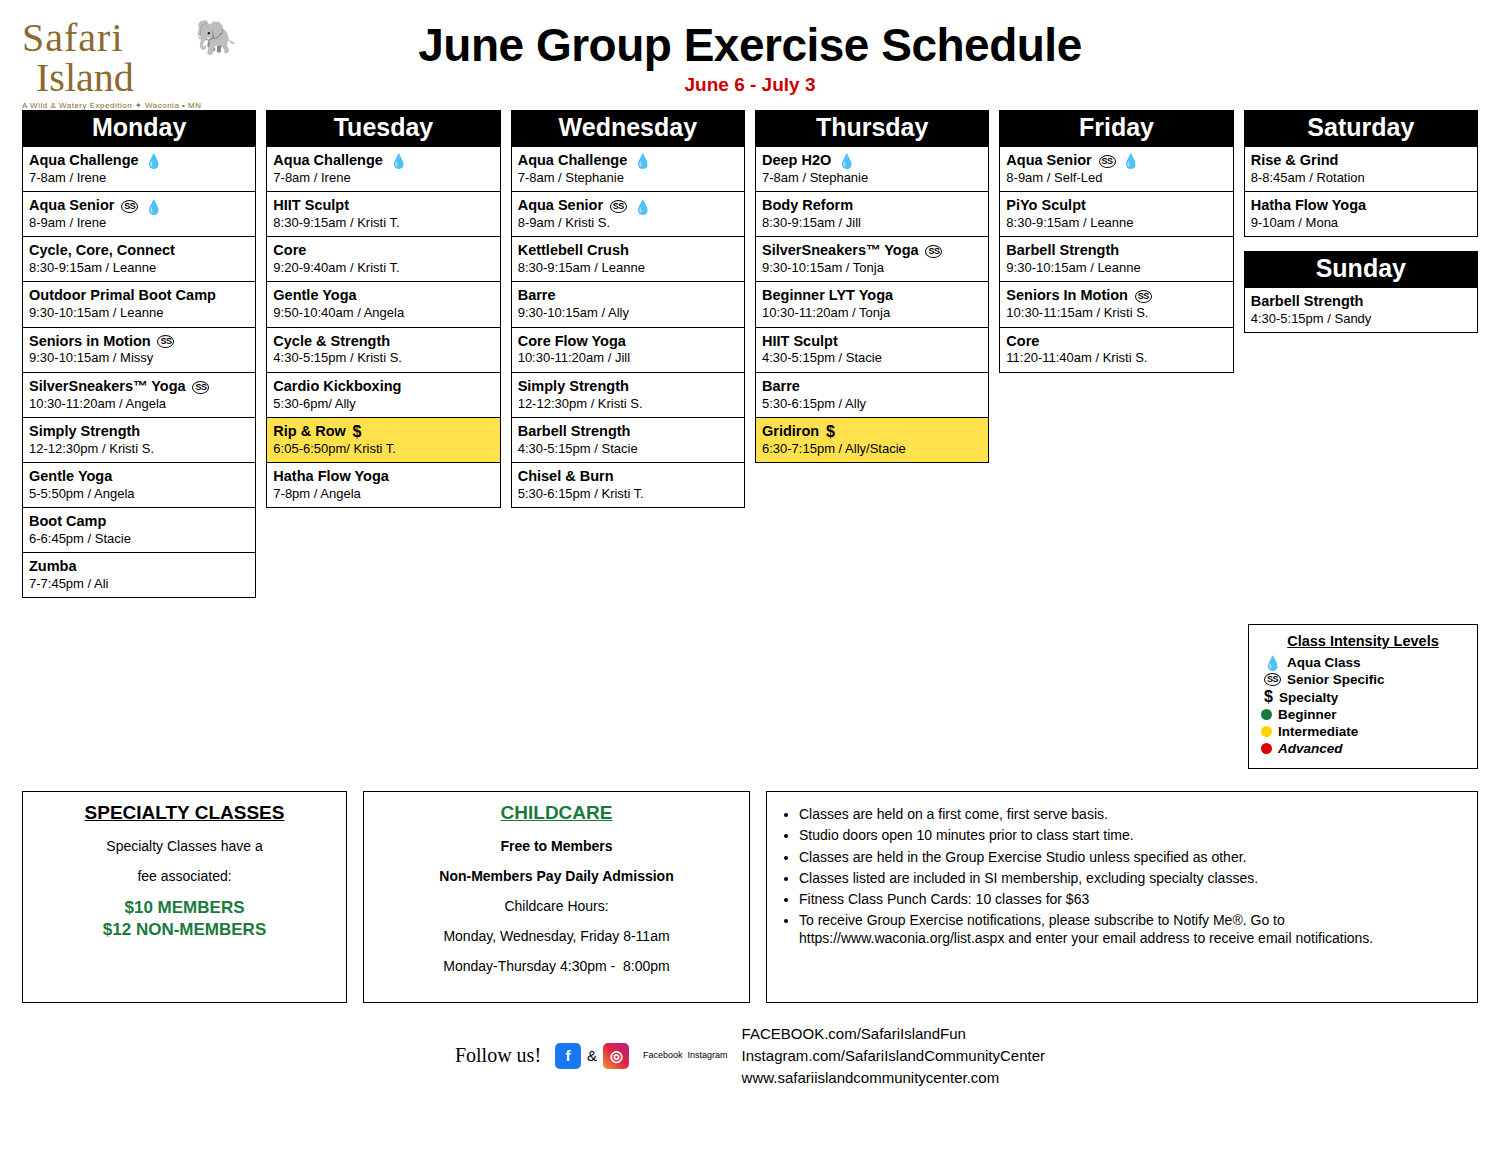🐘 Safari Island A Wild & Watery Expedition ✦ Waconia • MN
June Group Exercise Schedule
June 6 - July 3
Monday
Aqua Challenge 💧
7-8am / Irene
Aqua Senior SS 💧
8-9am / Irene
Cycle, Core, Connect
8:30-9:15am / Leanne
Outdoor Primal Boot Camp
9:30-10:15am / Leanne
Seniors in Motion SS
9:30-10:15am / Missy
SilverSneakers™ Yoga SS
10:30-11:20am / Angela
Simply Strength
12-12:30pm / Kristi S.
Gentle Yoga
5-5:50pm / Angela
Boot Camp
6-6:45pm / Stacie
Zumba
7-7:45pm / Ali
Tuesday
Aqua Challenge 💧
7-8am / Irene
HIIT Sculpt
8:30-9:15am / Kristi T.
Core
9:20-9:40am / Kristi T.
Gentle Yoga
9:50-10:40am / Angela
Cycle & Strength
4:30-5:15pm / Kristi S.
Cardio Kickboxing
5:30-6pm/ Ally
Rip & Row $
6:05-6:50pm/ Kristi T.
Hatha Flow Yoga
7-8pm / Angela
Wednesday
Aqua Challenge 💧
7-8am / Stephanie
Aqua Senior SS 💧
8-9am / Kristi S.
Kettlebell Crush
8:30-9:15am / Leanne
Barre
9:30-10:15am / Ally
Core Flow Yoga
10:30-11:20am / Jill
Simply Strength
12-12:30pm / Kristi S.
Barbell Strength
4:30-5:15pm / Stacie
Chisel & Burn
5:30-6:15pm / Kristi T.
Thursday
Deep H2O 💧
7-8am / Stephanie
Body Reform
8:30-9:15am / Jill
SilverSneakers™ Yoga SS
9:30-10:15am / Tonja
Beginner LYT Yoga
10:30-11:20am / Tonja
HIIT Sculpt
4:30-5:15pm / Stacie
Barre
5:30-6:15pm / Ally
Gridiron $
6:30-7:15pm / Ally/Stacie
Friday
Aqua Senior SS 💧
8-9am / Self-Led
PiYo Sculpt
8:30-9:15am / Leanne
Barbell Strength
9:30-10:15am / Leanne
Seniors In Motion SS
10:30-11:15am / Kristi S.
Core
11:20-11:40am / Kristi S.
Saturday
Rise & Grind
8-8:45am / Rotation
Hatha Flow Yoga
9-10am / Mona
Sunday
Barbell Strength
4:30-5:15pm / Sandy
Class Intensity Levels
💧 Aqua Class
SS Senior Specific
$ Specialty
Beginner
Intermediate
Advanced
SPECIALTY CLASSES
Specialty Classes have a
fee associated:
$10 MEMBERS
$12 NON-MEMBERS
CHILDCARE
Free to Members
Non-Members Pay Daily Admission
Childcare Hours:
Monday, Wednesday, Friday 8-11am
Monday-Thursday 4:30pm - 8:00pm
Classes are held on a first come, first serve basis.
Studio doors open 10 minutes prior to class start time.
Classes are held in the Group Exercise Studio unless specified as other.
Classes listed are included in SI membership, excluding specialty classes.
Fitness Class Punch Cards: 10 classes for $63
To receive Group Exercise notifications, please subscribe to Notify Me®. Go to https://www.waconia.org/list.aspx and enter your email address to receive email notifications.
Follow us!
f & ◎
Facebook Instagram
FACEBOOK.com/SafariIslandFun
Instagram.com/SafariIslandCommunityCenter
www.safariislandcommunitycenter.com